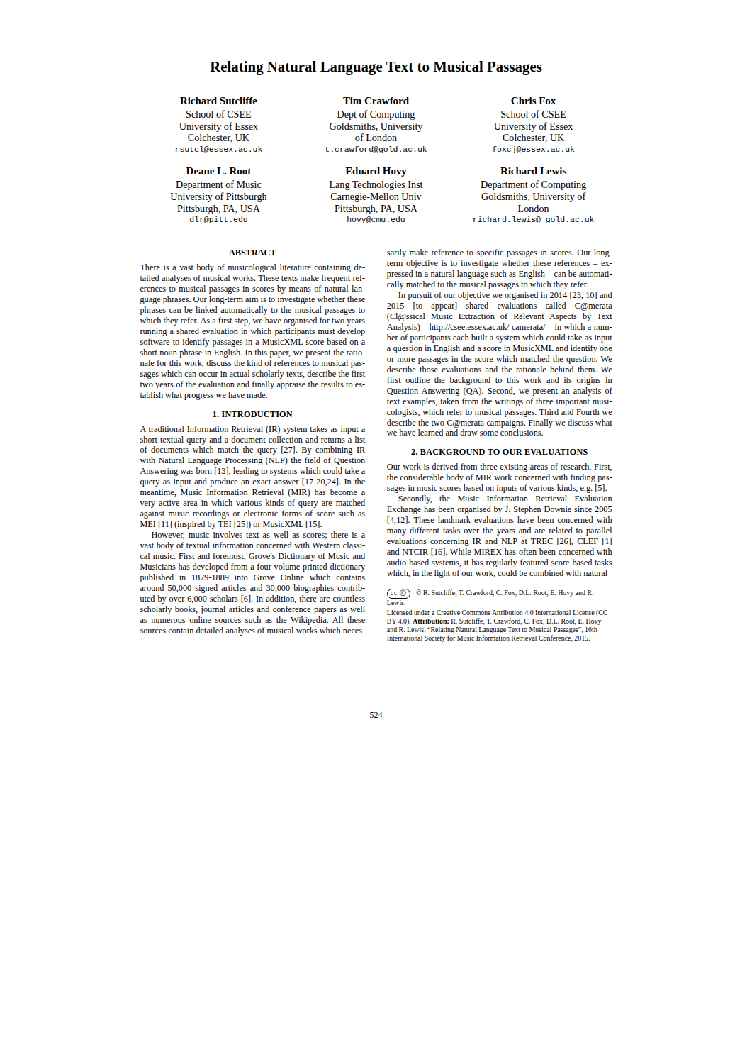Relating Natural Language Text to Musical Passages
| Richard Sutcliffe School of CSEE University of Essex Colchester, UK rsutcl@essex.ac.uk | Tim Crawford Dept of Computing Goldsmiths, University of London t.crawford@gold.ac.uk | Chris Fox School of CSEE University of Essex Colchester, UK foxcj@essex.ac.uk |
| Deane L. Root Department of Music University of Pittsburgh Pittsburgh, PA, USA dlr@pitt.edu | Eduard Hovy Lang Technologies Inst Carnegie-Mellon Univ Pittsburgh, PA, USA hovy@cmu.edu | Richard Lewis Department of Computing Goldsmiths, University of London richard.lewis@ gold.ac.uk |
Abstract
There is a vast body of musicological literature containing detailed analyses of musical works. These texts make frequent references to musical passages in scores by means of natural language phrases. Our long-term aim is to investigate whether these phrases can be linked automatically to the musical passages to which they refer. As a first step, we have organised for two years running a shared evaluation in which participants must develop software to identify passages in a MusicXML score based on a short noun phrase in English. In this paper, we present the rationale for this work, discuss the kind of references to musical passages which can occur in actual scholarly texts, describe the first two years of the evaluation and finally appraise the results to establish what progress we have made.
1. Introduction
A traditional Information Retrieval (IR) system takes as input a short textual query and a document collection and returns a list of documents which match the query [27]. By combining IR with Natural Language Processing (NLP) the field of Question Answering was born [13], leading to systems which could take a query as input and produce an exact answer [17-20,24]. In the meantime, Music Information Retrieval (MIR) has become a very active area in which various kinds of query are matched against music recordings or electronic forms of score such as MEI [11] (inspired by TEI [25]) or MusicXML [15].
However, music involves text as well as scores; there is a vast body of textual information concerned with Western classical music. First and foremost, Grove's Dictionary of Music and Musicians has developed from a four-volume printed dictionary published in 1879-1889 into Grove Online which contains around 50,000 signed articles and 30,000 biographies contributed by over 6,000 scholars [6]. In addition, there are countless scholarly books, journal articles and conference papers as well as numerous online sources such as the Wikipedia. All these sources contain detailed analyses of musical works which necessarily make reference to specific passages in scores. Our long-term objective is to investigate whether these references – expressed in a natural language such as English – can be automatically matched to the musical passages to which they refer.
In pursuit of our objective we organised in 2014 [23, 10] and 2015 [to appear] shared evaluations called C@merata (Cl@ssical Music Extraction of Relevant Aspects by Text Analysis) – http://csee.essex.ac.uk/ camerata/ – in which a number of participants each built a system which could take as input a question in English and a score in MusicXML and identify one or more passages in the score which matched the question. We describe those evaluations and the rationale behind them. We first outline the background to this work and its origins in Question Answering (QA). Second, we present an analysis of text examples, taken from the writings of three important musicologists, which refer to musical passages. Third and Fourth we describe the two C@merata campaigns. Finally we discuss what we have learned and draw some conclusions.
2. Background to our Evaluations
Our work is derived from three existing areas of research. First, the considerable body of MIR work concerned with finding passages in music scores based on inputs of various kinds, e.g. [5].
Secondly, the Music Information Retrieval Evaluation Exchange has been organised by J. Stephen Downie since 2005 [4,12]. These landmark evaluations have been concerned with many different tasks over the years and are related to parallel evaluations concerning IR and NLP at TREC [26], CLEF [1] and NTCIR [16]. While MIREX has often been concerned with audio-based systems, it has regularly featured score-based tasks which, in the light of our work, could be combined with natural
cc Ⓒ © R. Sutcliffe, T. Crawford, C. Fox, D.L. Root, E. Hovy and R. Lewis.
Licensed under a Creative Commons Attribution 4.0 International License (CC BY 4.0). Attribution: R. Sutcliffe, T. Crawford, C. Fox, D.L. Root, E. Hovy and R. Lewis. “Relating Natural Language Text to Musical Passages”, 16th International Society for Music Information Retrieval Conference, 2015.
524